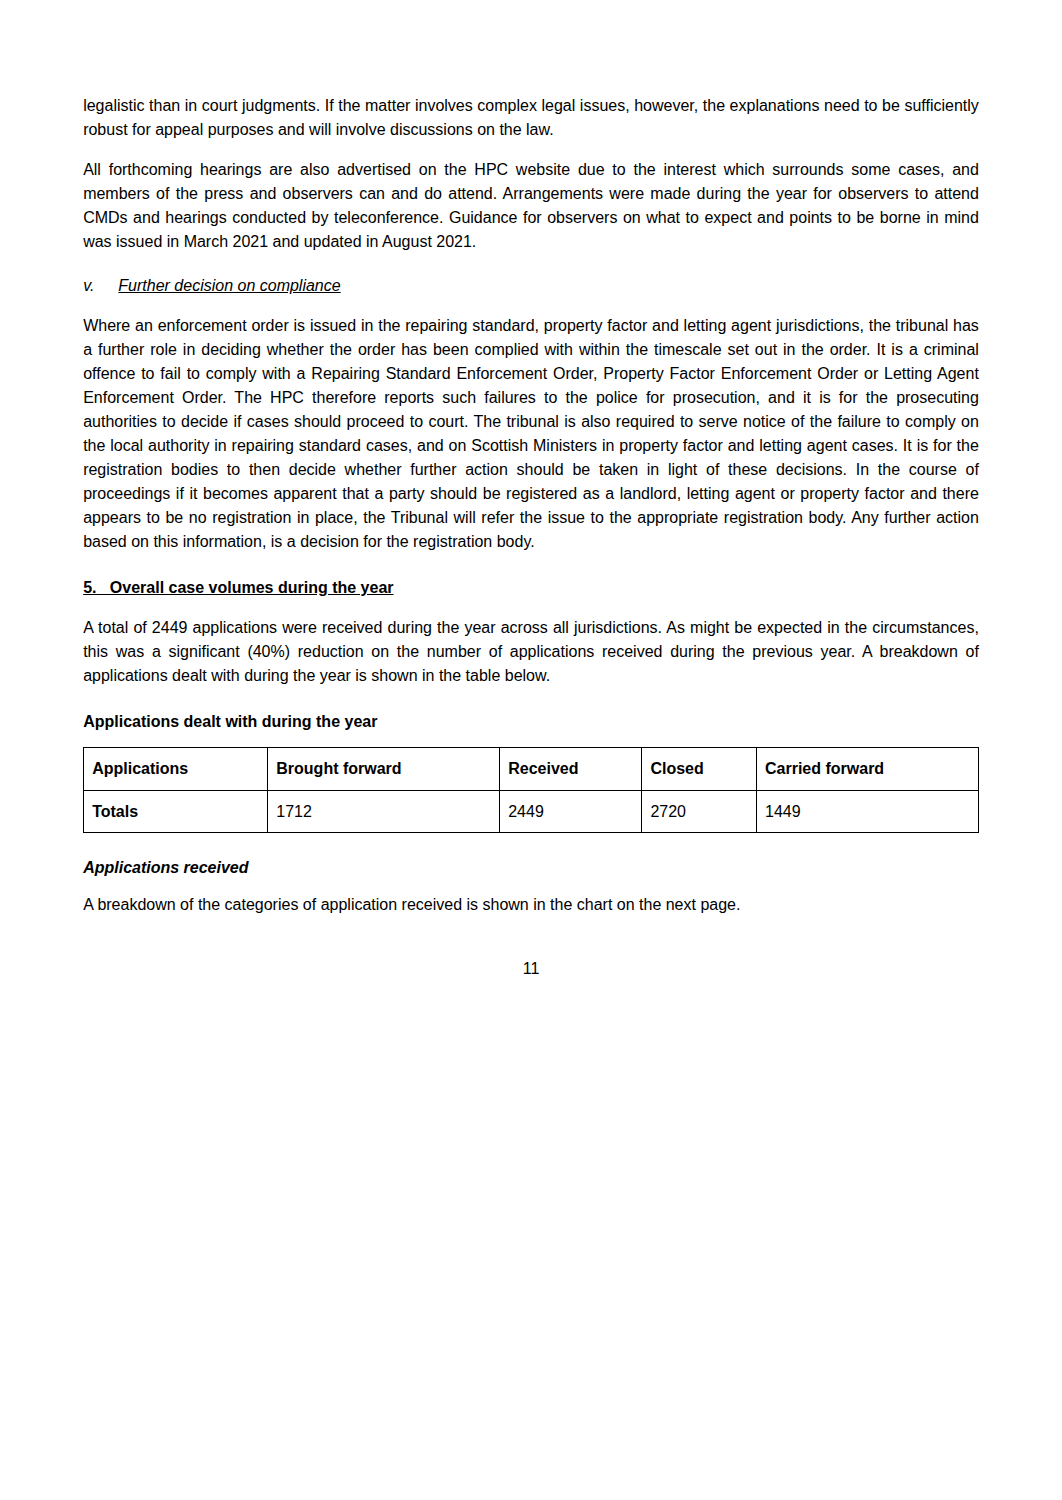legalistic than in court judgments. If the matter involves complex legal issues, however, the explanations need to be sufficiently robust for appeal purposes and will involve discussions on the law.
All forthcoming hearings are also advertised on the HPC website due to the interest which surrounds some cases, and members of the press and observers can and do attend. Arrangements were made during the year for observers to attend CMDs and hearings conducted by teleconference. Guidance for observers on what to expect and points to be borne in mind was issued in March 2021 and updated in August 2021.
v. Further decision on compliance
Where an enforcement order is issued in the repairing standard, property factor and letting agent jurisdictions, the tribunal has a further role in deciding whether the order has been complied with within the timescale set out in the order. It is a criminal offence to fail to comply with a Repairing Standard Enforcement Order, Property Factor Enforcement Order or Letting Agent Enforcement Order. The HPC therefore reports such failures to the police for prosecution, and it is for the prosecuting authorities to decide if cases should proceed to court. The tribunal is also required to serve notice of the failure to comply on the local authority in repairing standard cases, and on Scottish Ministers in property factor and letting agent cases. It is for the registration bodies to then decide whether further action should be taken in light of these decisions. In the course of proceedings if it becomes apparent that a party should be registered as a landlord, letting agent or property factor and there appears to be no registration in place, the Tribunal will refer the issue to the appropriate registration body. Any further action based on this information, is a decision for the registration body.
5. Overall case volumes during the year
A total of 2449 applications were received during the year across all jurisdictions. As might be expected in the circumstances, this was a significant (40%) reduction on the number of applications received during the previous year. A breakdown of applications dealt with during the year is shown in the table below.
Applications dealt with during the year
| Applications | Brought forward | Received | Closed | Carried forward |
| --- | --- | --- | --- | --- |
| Totals | 1712 | 2449 | 2720 | 1449 |
Applications received
A breakdown of the categories of application received is shown in the chart on the next page.
11